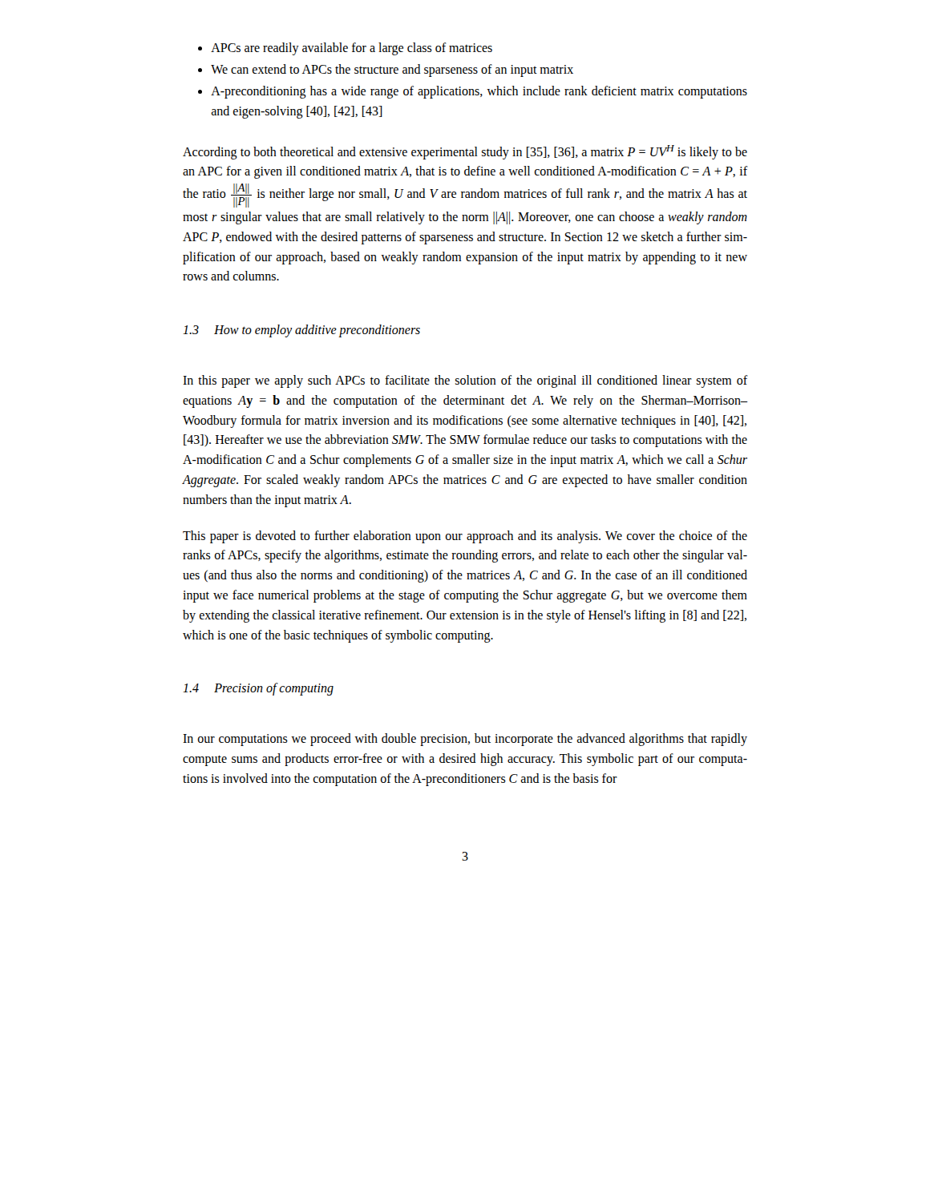APCs are readily available for a large class of matrices
We can extend to APCs the structure and sparseness of an input matrix
A-preconditioning has a wide range of applications, which include rank deficient matrix computations and eigen-solving [40], [42], [43]
According to both theoretical and extensive experimental study in [35], [36], a matrix P = UVH is likely to be an APC for a given ill conditioned matrix A, that is to define a well conditioned A-modification C = A + P, if the ratio ||A||||P|| is neither large nor small, U and V are random matrices of full rank r, and the matrix A has at most r singular values that are small relatively to the norm ||A||. Moreover, one can choose a weakly random APC P, endowed with the desired patterns of sparseness and structure. In Section 12 we sketch a further simplification of our approach, based on weakly random expansion of the input matrix by appending to it new rows and columns.
1.3 How to employ additive preconditioners
In this paper we apply such APCs to facilitate the solution of the original ill conditioned linear system of equations Ay = b and the computation of the determinant det A. We rely on the Sherman–Morrison–Woodbury formula for matrix inversion and its modifications (see some alternative techniques in [40], [42], [43]). Hereafter we use the abbreviation SMW. The SMW formulae reduce our tasks to computations with the A-modification C and a Schur complements G of a smaller size in the input matrix A, which we call a Schur Aggregate. For scaled weakly random APCs the matrices C and G are expected to have smaller condition numbers than the input matrix A.
This paper is devoted to further elaboration upon our approach and its analysis. We cover the choice of the ranks of APCs, specify the algorithms, estimate the rounding errors, and relate to each other the singular values (and thus also the norms and conditioning) of the matrices A, C and G. In the case of an ill conditioned input we face numerical problems at the stage of computing the Schur aggregate G, but we overcome them by extending the classical iterative refinement. Our extension is in the style of Hensel's lifting in [8] and [22], which is one of the basic techniques of symbolic computing.
1.4 Precision of computing
In our computations we proceed with double precision, but incorporate the advanced algorithms that rapidly compute sums and products error-free or with a desired high accuracy. This symbolic part of our computations is involved into the computation of the A-preconditioners C and is the basis for
3